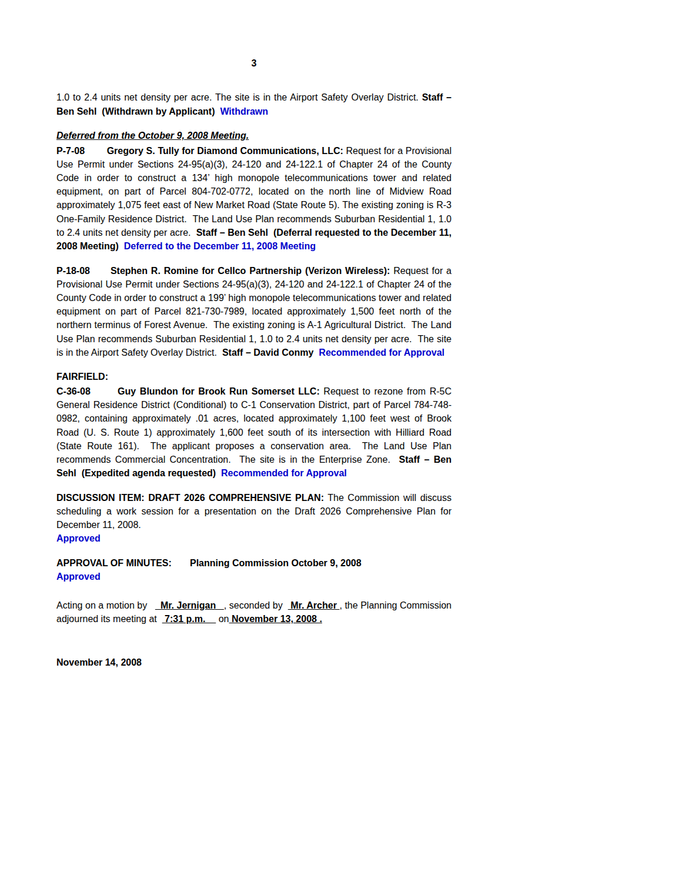3
1.0 to 2.4 units net density per acre. The site is in the Airport Safety Overlay District. Staff – Ben Sehl (Withdrawn by Applicant) Withdrawn
Deferred from the October 9, 2008 Meeting.
P-7-08 Gregory S. Tully for Diamond Communications, LLC: Request for a Provisional Use Permit under Sections 24-95(a)(3), 24-120 and 24-122.1 of Chapter 24 of the County Code in order to construct a 134’ high monopole telecommunications tower and related equipment, on part of Parcel 804-702-0772, located on the north line of Midview Road approximately 1,075 feet east of New Market Road (State Route 5). The existing zoning is R-3 One-Family Residence District. The Land Use Plan recommends Suburban Residential 1, 1.0 to 2.4 units net density per acre. Staff – Ben Sehl (Deferral requested to the December 11, 2008 Meeting) Deferred to the December 11, 2008 Meeting
P-18-08 Stephen R. Romine for Cellco Partnership (Verizon Wireless): Request for a Provisional Use Permit under Sections 24-95(a)(3), 24-120 and 24-122.1 of Chapter 24 of the County Code in order to construct a 199’ high monopole telecommunications tower and related equipment on part of Parcel 821-730-7989, located approximately 1,500 feet north of the northern terminus of Forest Avenue. The existing zoning is A-1 Agricultural District. The Land Use Plan recommends Suburban Residential 1, 1.0 to 2.4 units net density per acre. The site is in the Airport Safety Overlay District. Staff – David Conmy Recommended for Approval
FAIRFIELD:
C-36-08 Guy Blundon for Brook Run Somerset LLC: Request to rezone from R-5C General Residence District (Conditional) to C-1 Conservation District, part of Parcel 784-748-0982, containing approximately .01 acres, located approximately 1,100 feet west of Brook Road (U. S. Route 1) approximately 1,600 feet south of its intersection with Hilliard Road (State Route 161). The applicant proposes a conservation area. The Land Use Plan recommends Commercial Concentration. The site is in the Enterprise Zone. Staff – Ben Sehl (Expedited agenda requested) Recommended for Approval
DISCUSSION ITEM: DRAFT 2026 COMPREHENSIVE PLAN: The Commission will discuss scheduling a work session for a presentation on the Draft 2026 Comprehensive Plan for December 11, 2008.
Approved
APPROVAL OF MINUTES: Planning Commission October 9, 2008
Approved
Acting on a motion by Mr. Jernigan , seconded by Mr. Archer , the Planning Commission adjourned its meeting at 7:31 p.m. on November 13, 2008 .
November 14, 2008